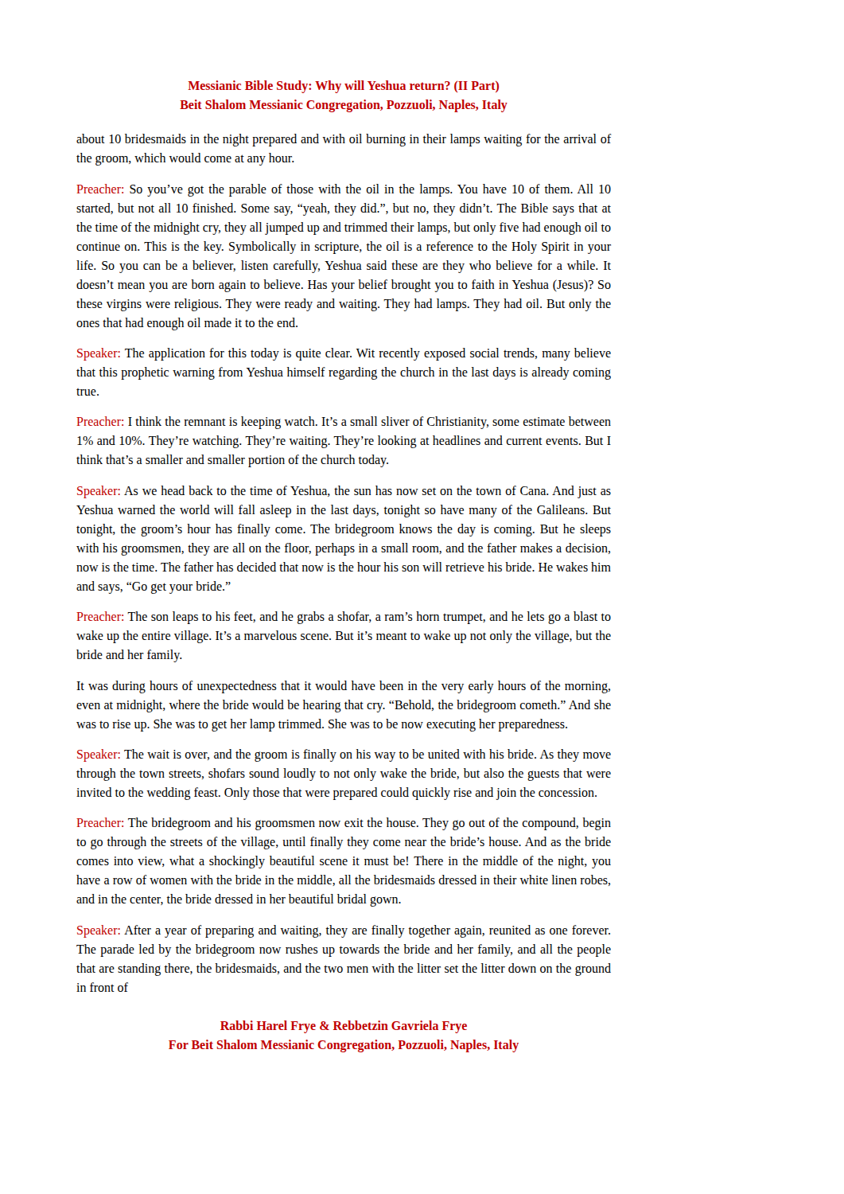Messianic Bible Study: Why will Yeshua return? (II Part)
Beit Shalom Messianic Congregation, Pozzuoli, Naples, Italy
about 10 bridesmaids in the night prepared and with oil burning in their lamps waiting for the arrival of the groom, which would come at any hour.
Preacher: So you’ve got the parable of those with the oil in the lamps. You have 10 of them. All 10 started, but not all 10 finished. Some say, “yeah, they did.”, but no, they didn’t. The Bible says that at the time of the midnight cry, they all jumped up and trimmed their lamps, but only five had enough oil to continue on. This is the key. Symbolically in scripture, the oil is a reference to the Holy Spirit in your life. So you can be a believer, listen carefully, Yeshua said these are they who believe for a while. It doesn’t mean you are born again to believe. Has your belief brought you to faith in Yeshua (Jesus)? So these virgins were religious. They were ready and waiting. They had lamps. They had oil. But only the ones that had enough oil made it to the end.
Speaker: The application for this today is quite clear. Wit recently exposed social trends, many believe that this prophetic warning from Yeshua himself regarding the church in the last days is already coming true.
Preacher: I think the remnant is keeping watch. It’s a small sliver of Christianity, some estimate between 1% and 10%. They’re watching. They’re waiting. They’re looking at headlines and current events. But I think that’s a smaller and smaller portion of the church today.
Speaker: As we head back to the time of Yeshua, the sun has now set on the town of Cana. And just as Yeshua warned the world will fall asleep in the last days, tonight so have many of the Galileans. But tonight, the groom’s hour has finally come. The bridegroom knows the day is coming. But he sleeps with his groomsmen, they are all on the floor, perhaps in a small room, and the father makes a decision, now is the time. The father has decided that now is the hour his son will retrieve his bride. He wakes him and says, “Go get your bride.”
Preacher: The son leaps to his feet, and he grabs a shofar, a ram’s horn trumpet, and he lets go a blast to wake up the entire village. It’s a marvelous scene. But it’s meant to wake up not only the village, but the bride and her family.
It was during hours of unexpectedness that it would have been in the very early hours of the morning, even at midnight, where the bride would be hearing that cry. “Behold, the bridegroom cometh.” And she was to rise up. She was to get her lamp trimmed. She was to be now executing her preparedness.
Speaker: The wait is over, and the groom is finally on his way to be united with his bride. As they move through the town streets, shofars sound loudly to not only wake the bride, but also the guests that were invited to the wedding feast. Only those that were prepared could quickly rise and join the concession.
Preacher: The bridegroom and his groomsmen now exit the house. They go out of the compound, begin to go through the streets of the village, until finally they come near the bride’s house. And as the bride comes into view, what a shockingly beautiful scene it must be! There in the middle of the night, you have a row of women with the bride in the middle, all the bridesmaids dressed in their white linen robes, and in the center, the bride dressed in her beautiful bridal gown.
Speaker: After a year of preparing and waiting, they are finally together again, reunited as one forever. The parade led by the bridegroom now rushes up towards the bride and her family, and all the people that are standing there, the bridesmaids, and the two men with the litter set the litter down on the ground in front of
Rabbi Harel Frye & Rebbetzin Gavriela Frye
For Beit Shalom Messianic Congregation, Pozzuoli, Naples, Italy